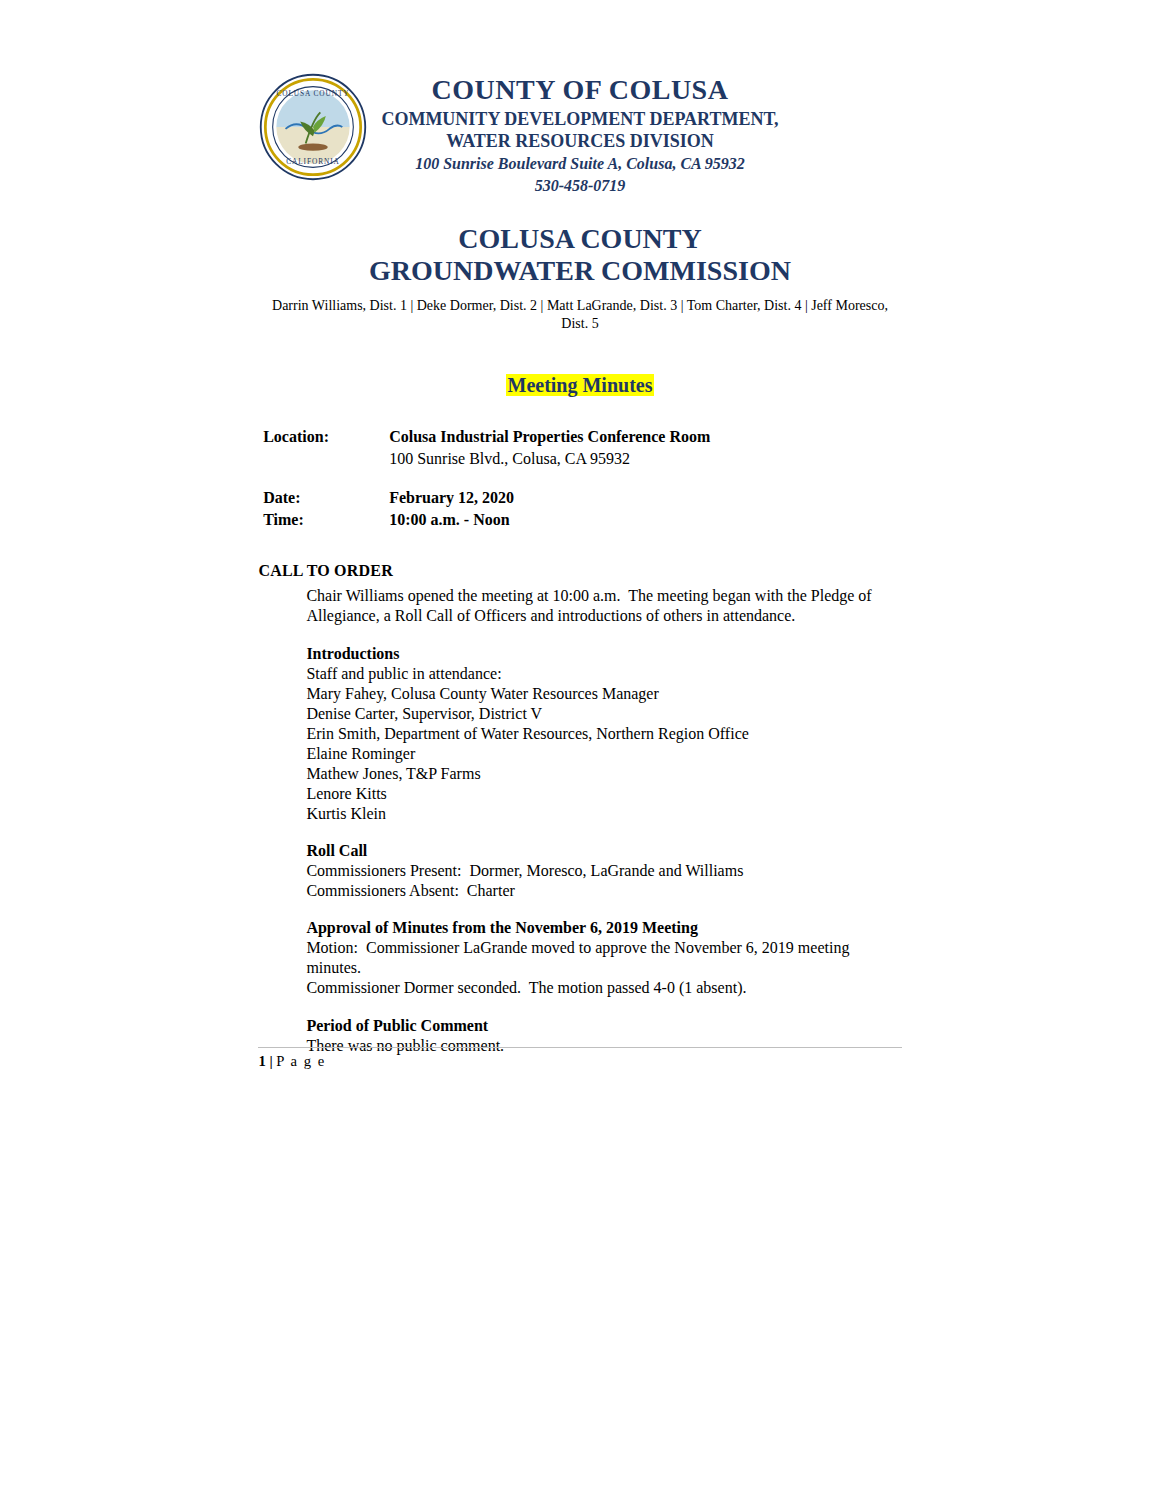COLUSA COUNTY CALIFORNIA
COUNTY OF COLUSA
COMMUNITY DEVELOPMENT DEPARTMENT,
WATER RESOURCES DIVISION
100 Sunrise Boulevard Suite A, Colusa, CA 95932
530-458-0719
COLUSA COUNTY
GROUNDWATER COMMISSION
Darrin Williams, Dist. 1 | Deke Dormer, Dist. 2 | Matt LaGrande, Dist. 3 | Tom Charter, Dist. 4 | Jeff Moresco, Dist. 5
Meeting Minutes
| Location: | Colusa Industrial Properties Conference Room |
| | 100 Sunrise Blvd., Colusa, CA 95932 |
| Date: | February 12, 2020 |
| Time: | 10:00 a.m. - Noon |
CALL TO ORDER
Chair Williams opened the meeting at 10:00 a.m. The meeting began with the Pledge of Allegiance, a Roll Call of Officers and introductions of others in attendance.
Introductions
Staff and public in attendance:
Mary Fahey, Colusa County Water Resources Manager
Denise Carter, Supervisor, District V
Erin Smith, Department of Water Resources, Northern Region Office
Elaine Rominger
Mathew Jones, T&P Farms
Lenore Kitts
Kurtis Klein
Roll Call
Commissioners Present: Dormer, Moresco, LaGrande and Williams
Commissioners Absent: Charter
Approval of Minutes from the November 6, 2019 Meeting
Motion: Commissioner LaGrande moved to approve the November 6, 2019 meeting minutes.
Commissioner Dormer seconded. The motion passed 4-0 (1 absent).
Period of Public Comment
There was no public comment.
1 | P a g e